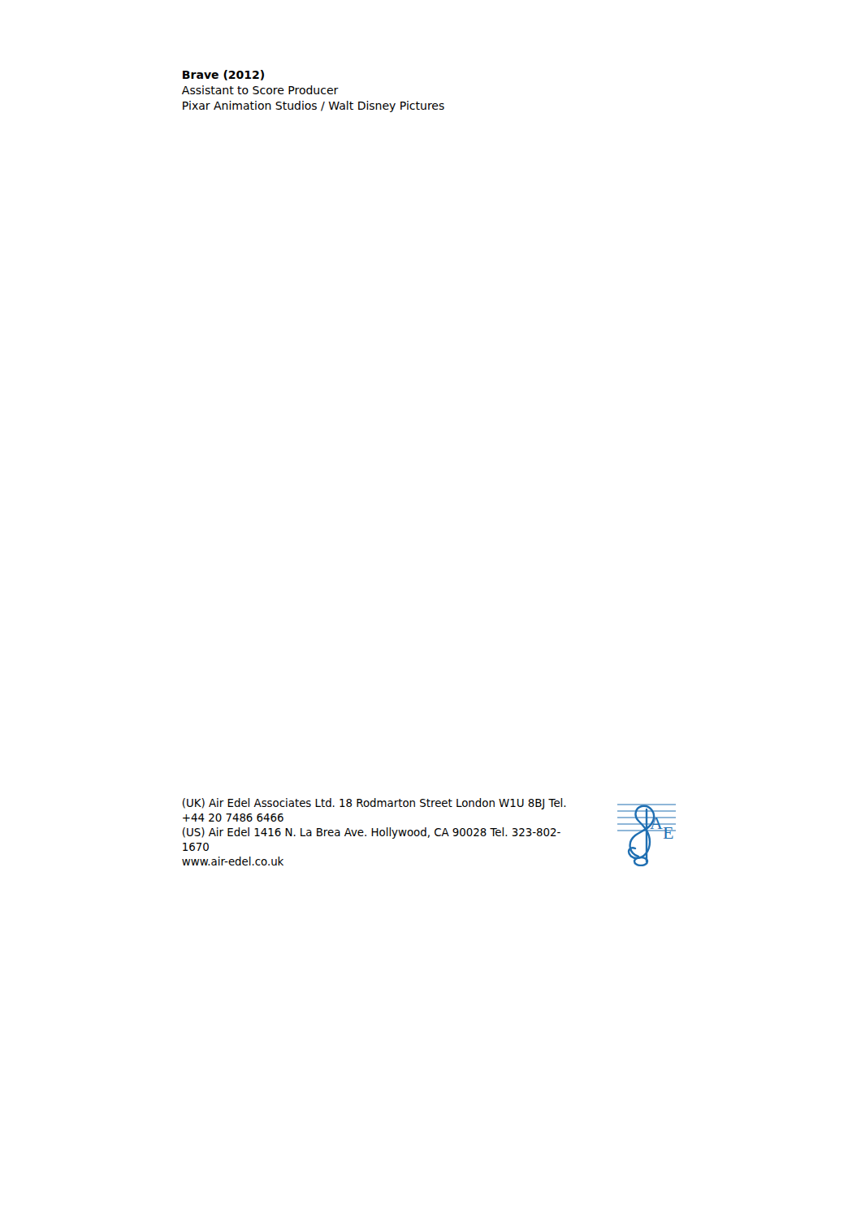Brave (2012)
Assistant to Score Producer
Pixar Animation Studios / Walt Disney Pictures
(UK) Air Edel Associates Ltd. 18 Rodmarton Street London W1U 8BJ Tel. +44 20 7486 6466
(US) Air Edel 1416 N. La Brea Ave. Hollywood, CA 90028 Tel. 323-802-1670
www.air-edel.co.uk
Air Edel logo A E